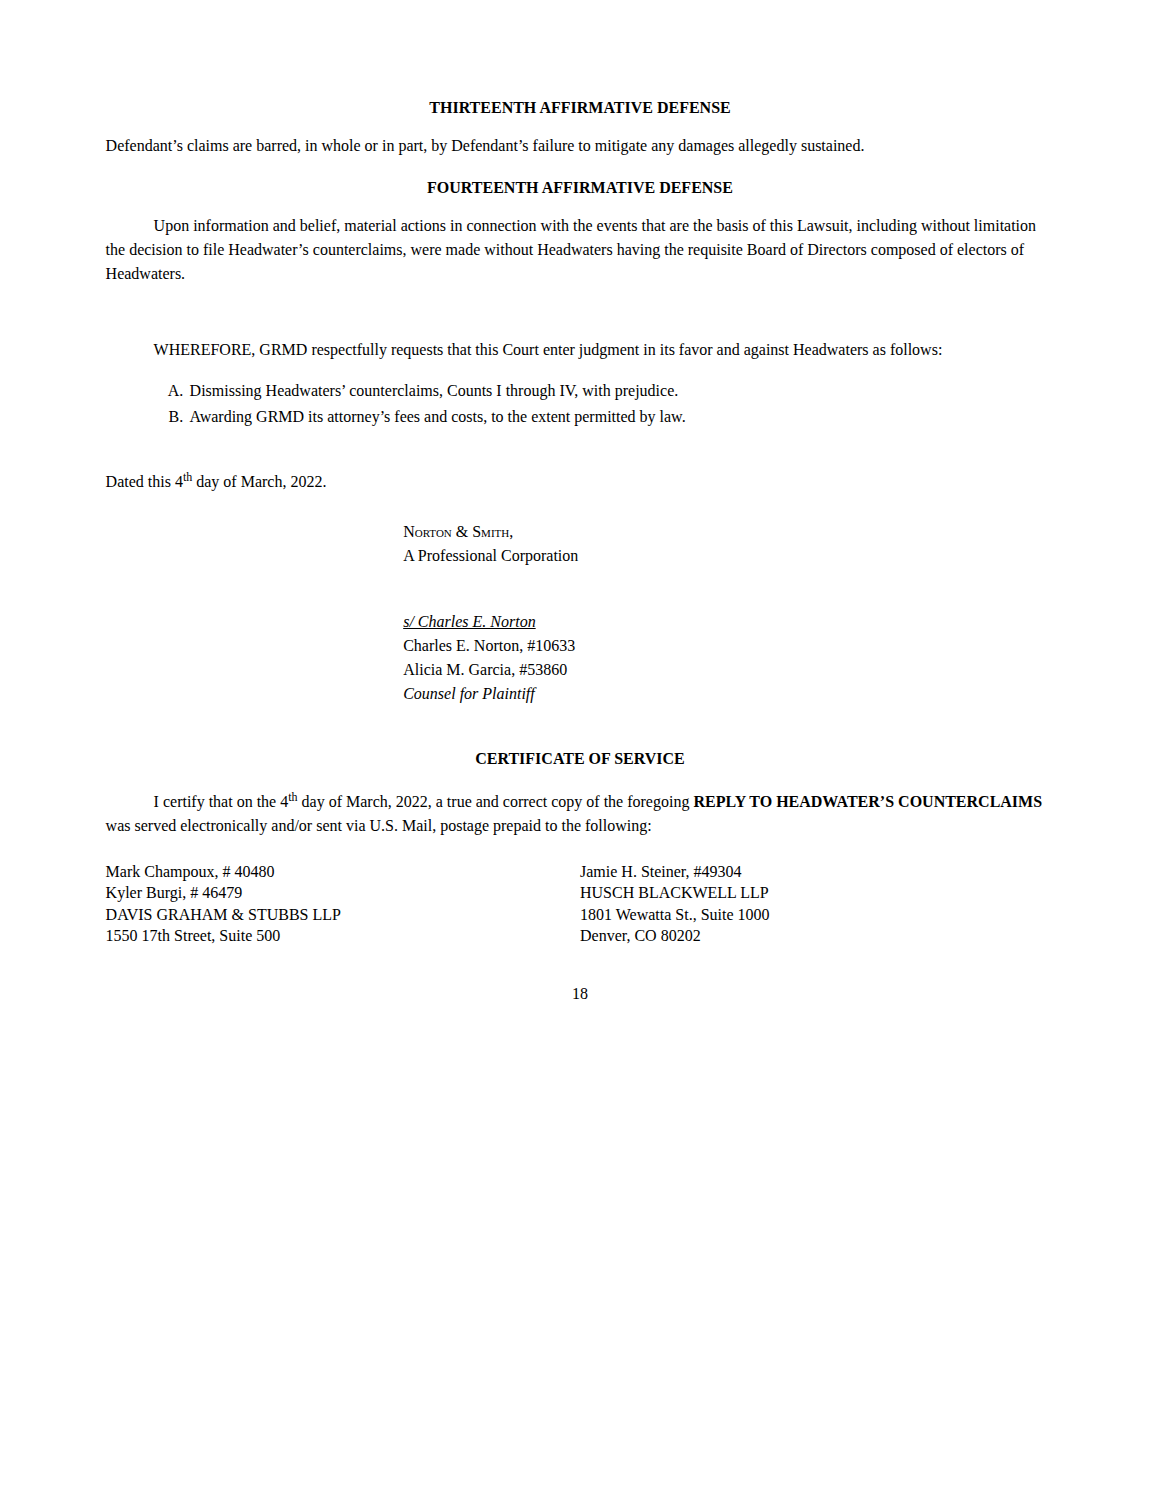THIRTEENTH AFFIRMATIVE DEFENSE
Defendant’s claims are barred, in whole or in part, by Defendant’s failure to mitigate any damages allegedly sustained.
FOURTEENTH AFFIRMATIVE DEFENSE
Upon information and belief, material actions in connection with the events that are the basis of this Lawsuit, including without limitation the decision to file Headwater’s counterclaims, were made without Headwaters having the requisite Board of Directors composed of electors of Headwaters.
WHEREFORE, GRMD respectfully requests that this Court enter judgment in its favor and against Headwaters as follows:
Dismissing Headwaters’ counterclaims, Counts I through IV, with prejudice.
Awarding GRMD its attorney’s fees and costs, to the extent permitted by law.
Dated this 4th day of March, 2022.
Norton & Smith,
A Professional Corporation
s/ Charles E. Norton
Charles E. Norton, #10633
Alicia M. Garcia, #53860
Counsel for Plaintiff
CERTIFICATE OF SERVICE
I certify that on the 4th day of March, 2022, a true and correct copy of the foregoing REPLY TO HEADWATER’S COUNTERCLAIMS was served electronically and/or sent via U.S. Mail, postage prepaid to the following:
| Mark Champoux, # 40480 Kyler Burgi, # 46479 DAVIS GRAHAM & STUBBS LLP 1550 17th Street, Suite 500 | Jamie H. Steiner, #49304 HUSCH BLACKWELL LLP 1801 Wewatta St., Suite 1000 Denver, CO 80202 |
18